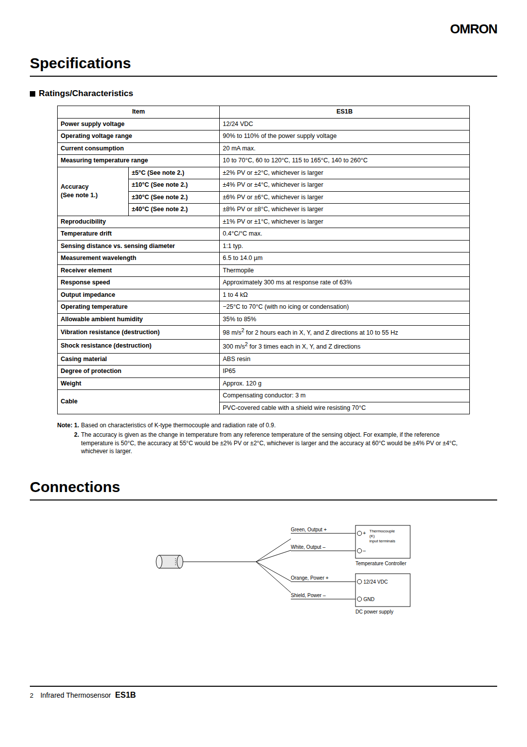OMRON
Specifications
Ratings/Characteristics
| Item | ES1B |
| --- | --- |
| Power supply voltage | 12/24 VDC |
| Operating voltage range | 90% to 110% of the power supply voltage |
| Current consumption | 20 mA max. |
| Measuring temperature range | 10 to 70°C, 60 to 120°C, 115 to 165°C, 140 to 260°C |
| Accuracy (See note 1.) | ±5°C (See note 2.) | ±2% PV or ±2°C, whichever is larger |
| ±10°C (See note 2.) | ±4% PV or ±4°C, whichever is larger |
| ±30°C (See note 2.) | ±6% PV or ±6°C, whichever is larger |
| ±40°C (See note 2.) | ±8% PV or ±8°C, whichever is larger |
| Reproducibility | ±1% PV or ±1°C, whichever is larger |
| Temperature drift | 0.4°C/°C max. |
| Sensing distance vs. sensing diameter | 1:1 typ. |
| Measurement wavelength | 6.5 to 14.0 µm |
| Receiver element | Thermopile |
| Response speed | Approximately 300 ms at response rate of 63% |
| Output impedance | 1 to 4 kΩ |
| Operating temperature | −25°C to 70°C (with no icing or condensation) |
| Allowable ambient humidity | 35% to 85% |
| Vibration resistance (destruction) | 98 m/s 2 for 2 hours each in X, Y, and Z directions at 10 to 55 Hz |
| Shock resistance (destruction) | 300 m/s 2 for 3 times each in X, Y, and Z directions |
| Casing material | ABS resin |
| Degree of protection | IP65 |
| Weight | Approx. 120 g |
| Cable | Compensating conductor: 3 m |
| PVC-covered cable with a shield wire resisting 70°C |
| Note: 1. | Based on characteristics of K-type thermocouple and radiation rate of 0.9. |
| 2. | The accuracy is given as the change in temperature from any reference temperature of the sensing object. For example, if the reference temperature is 50°C, the accuracy at 55°C would be ±2% PV or ±2°C, whichever is larger and the accuracy at 60°C would be ±4% PV or ±4°C, whichever is larger. |
Connections
Green, Output + White, Output – + – Thermocouple (K) input terminals Temperature Controller Orange, Power + Shield, Power – 12/24 VDC GND DC power supply
2 Infrared Thermosensor ES1B